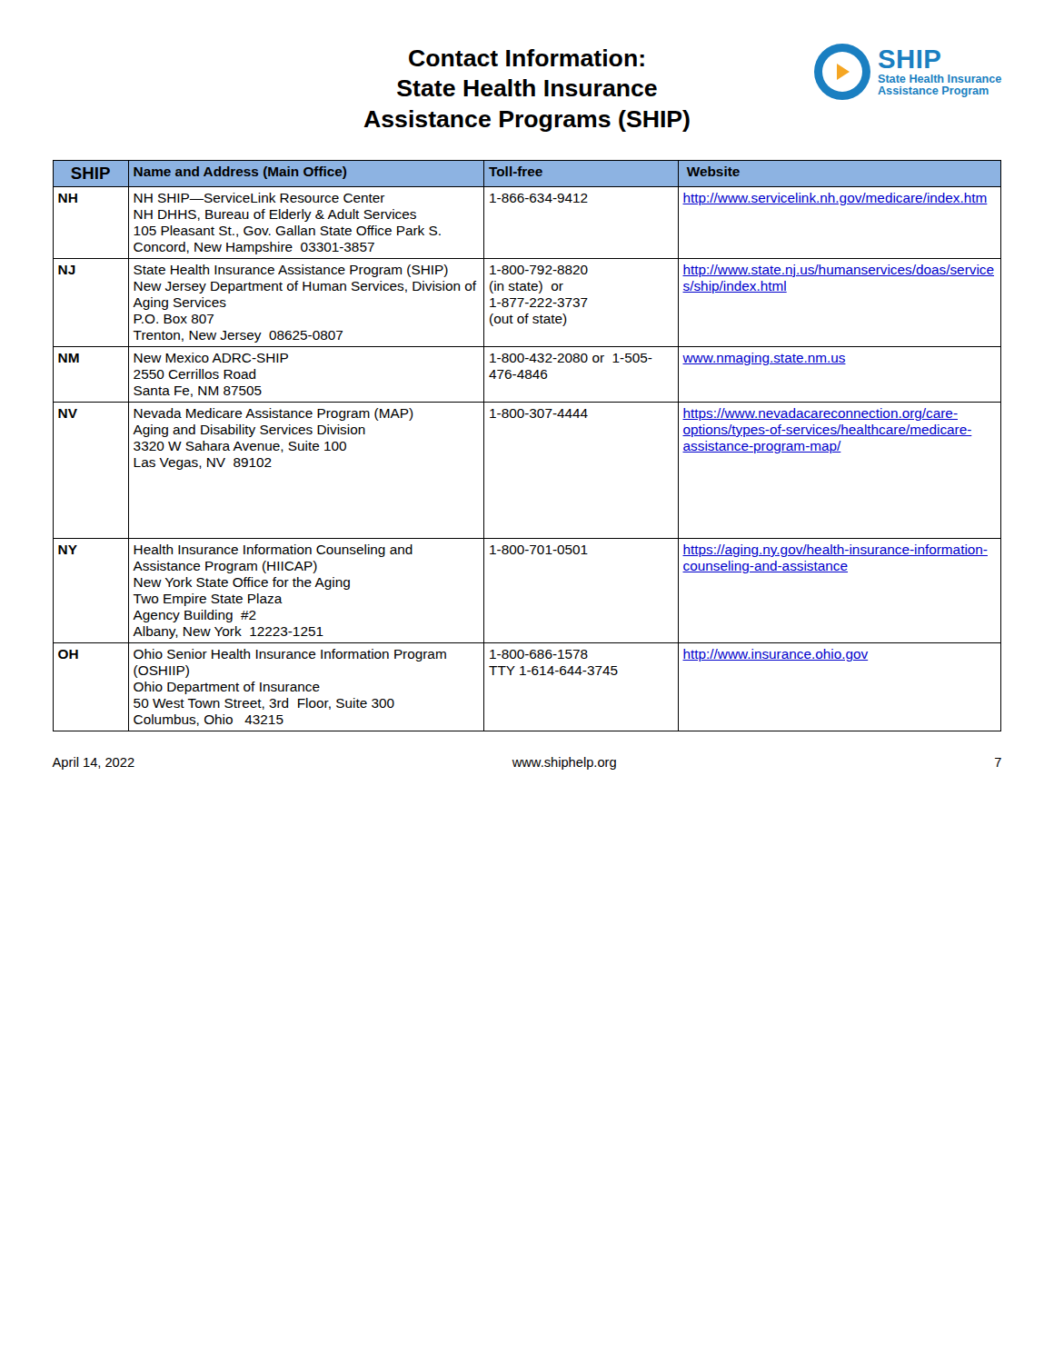Contact Information:
State Health Insurance
Assistance Programs (SHIP)
SHIP
State Health Insurance
Assistance Program
| SHIP | Name and Address (Main Office) | Toll-free | Website |
| --- | --- | --- | --- |
| NH | NH SHIP—ServiceLink Resource Center NH DHHS, Bureau of Elderly & Adult Services 105 Pleasant St., Gov. Gallan State Office Park S. Concord, New Hampshire 03301-3857 | 1-866-634-9412 | http://www.servicelink.nh.gov/medicare/index.htm |
| NJ | State Health Insurance Assistance Program (SHIP) New Jersey Department of Human Services, Division of Aging Services P.O. Box 807 Trenton, New Jersey 08625-0807 | 1-800-792-8820 (in state) or 1-877-222-3737 (out of state) | http://www.state.nj.us/humanservices/doas/services/ship/index.html |
| NM | New Mexico ADRC-SHIP 2550 Cerrillos Road Santa Fe, NM 87505 | 1-800-432-2080 or 1-505-476-4846 | www.nmaging.state.nm.us |
| NV | Nevada Medicare Assistance Program (MAP) Aging and Disability Services Division 3320 W Sahara Avenue, Suite 100 Las Vegas, NV 89102 | 1-800-307-4444 | https://www.nevadacareconnection.org/care-options/types-of-services/healthcare/medicare-assistance-program-map/ |
| NY | Health Insurance Information Counseling and Assistance Program (HIICAP) New York State Office for the Aging Two Empire State Plaza Agency Building #2 Albany, New York 12223-1251 | 1-800-701-0501 | https://aging.ny.gov/health-insurance-information-counseling-and-assistance |
| OH | Ohio Senior Health Insurance Information Program (OSHIIP) Ohio Department of Insurance 50 West Town Street, 3rd Floor, Suite 300 Columbus, Ohio 43215 | 1-800-686-1578 TTY 1-614-644-3745 | http://www.insurance.ohio.gov |
April 14, 2022
www.shiphelp.org
7